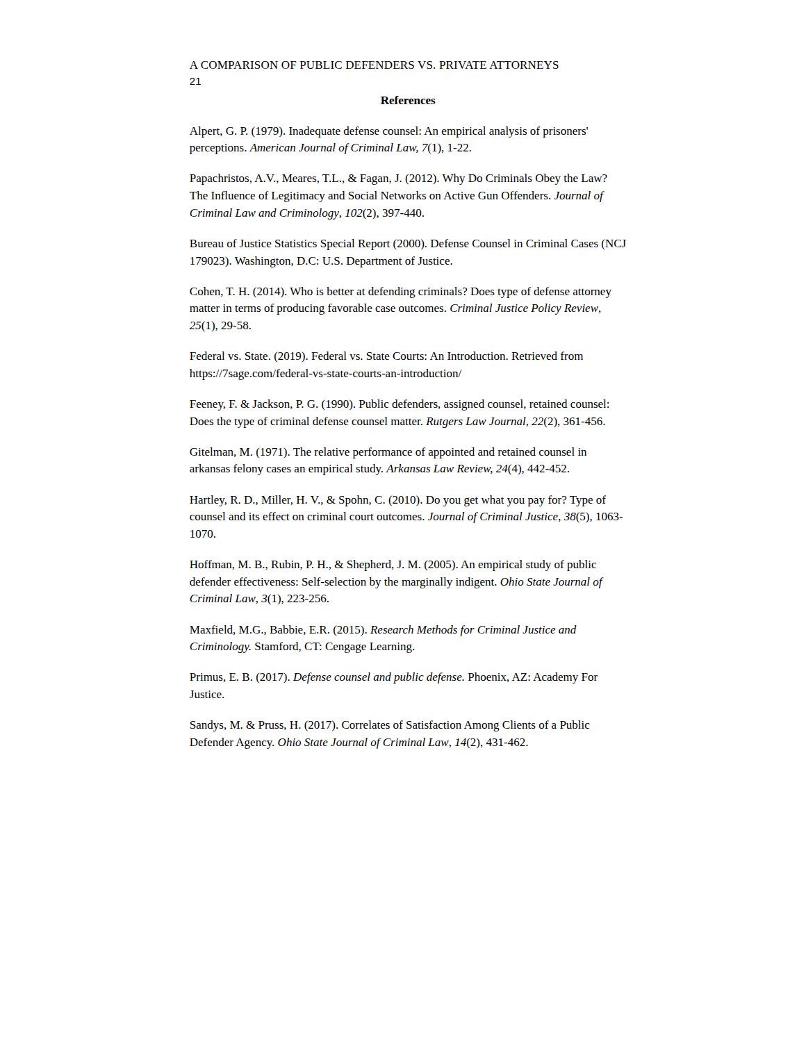A COMPARISON OF PUBLIC DEFENDERS VS. PRIVATE ATTORNEYS
21
References
Alpert, G. P. (1979). Inadequate defense counsel: An empirical analysis of prisoners' perceptions. American Journal of Criminal Law, 7(1), 1-22.
Papachristos, A.V., Meares, T.L., & Fagan, J. (2012). Why Do Criminals Obey the Law? The Influence of Legitimacy and Social Networks on Active Gun Offenders. Journal of Criminal Law and Criminology, 102(2), 397-440.
Bureau of Justice Statistics Special Report (2000). Defense Counsel in Criminal Cases (NCJ 179023). Washington, D.C: U.S. Department of Justice.
Cohen, T. H. (2014). Who is better at defending criminals? Does type of defense attorney matter in terms of producing favorable case outcomes. Criminal Justice Policy Review, 25(1), 29-58.
Federal vs. State. (2019). Federal vs. State Courts: An Introduction. Retrieved from https://7sage.com/federal-vs-state-courts-an-introduction/
Feeney, F. & Jackson, P. G. (1990). Public defenders, assigned counsel, retained counsel: Does the type of criminal defense counsel matter. Rutgers Law Journal, 22(2), 361-456.
Gitelman, M. (1971). The relative performance of appointed and retained counsel in arkansas felony cases an empirical study. Arkansas Law Review, 24(4), 442-452.
Hartley, R. D., Miller, H. V., & Spohn, C. (2010). Do you get what you pay for? Type of counsel and its effect on criminal court outcomes. Journal of Criminal Justice, 38(5), 1063-1070.
Hoffman, M. B., Rubin, P. H., & Shepherd, J. M. (2005). An empirical study of public defender effectiveness: Self-selection by the marginally indigent. Ohio State Journal of Criminal Law, 3(1), 223-256.
Maxfield, M.G., Babbie, E.R. (2015). Research Methods for Criminal Justice and Criminology. Stamford, CT: Cengage Learning.
Primus, E. B. (2017). Defense counsel and public defense. Phoenix, AZ: Academy For Justice.
Sandys, M. & Pruss, H. (2017). Correlates of Satisfaction Among Clients of a Public Defender Agency. Ohio State Journal of Criminal Law, 14(2), 431-462.